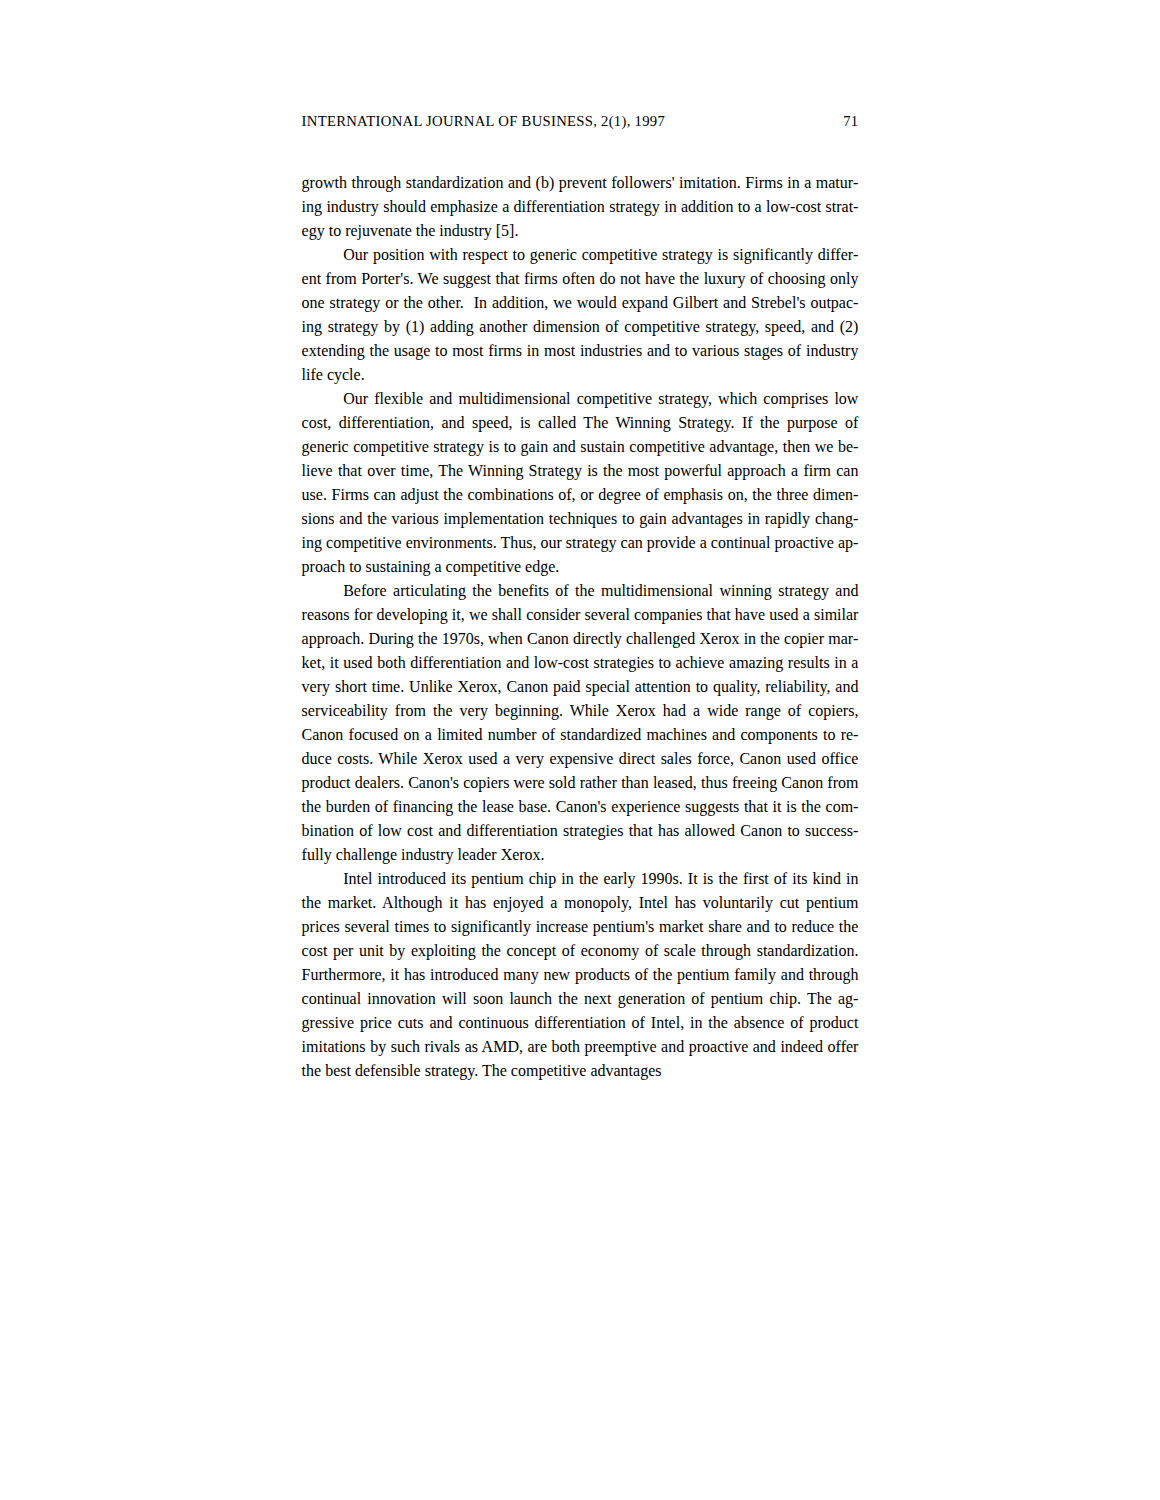International Journal of Business, 2(1), 1997 71
growth through standardization and (b) prevent followers' imitation. Firms in a maturing industry should emphasize a differentiation strategy in addition to a low-cost strategy to rejuvenate the industry [5].
Our position with respect to generic competitive strategy is significantly different from Porter's. We suggest that firms often do not have the luxury of choosing only one strategy or the other. In addition, we would expand Gilbert and Strebel's outpacing strategy by (1) adding another dimension of competitive strategy, speed, and (2) extending the usage to most firms in most industries and to various stages of industry life cycle.
Our flexible and multidimensional competitive strategy, which comprises low cost, differentiation, and speed, is called The Winning Strategy. If the purpose of generic competitive strategy is to gain and sustain competitive advantage, then we believe that over time, The Winning Strategy is the most powerful approach a firm can use. Firms can adjust the combinations of, or degree of emphasis on, the three dimensions and the various implementation techniques to gain advantages in rapidly changing competitive environments. Thus, our strategy can provide a continual proactive approach to sustaining a competitive edge.
Before articulating the benefits of the multidimensional winning strategy and reasons for developing it, we shall consider several companies that have used a similar approach. During the 1970s, when Canon directly challenged Xerox in the copier market, it used both differentiation and low-cost strategies to achieve amazing results in a very short time. Unlike Xerox, Canon paid special attention to quality, reliability, and serviceability from the very beginning. While Xerox had a wide range of copiers, Canon focused on a limited number of standardized machines and components to reduce costs. While Xerox used a very expensive direct sales force, Canon used office product dealers. Canon's copiers were sold rather than leased, thus freeing Canon from the burden of financing the lease base. Canon's experience suggests that it is the combination of low cost and differentiation strategies that has allowed Canon to successfully challenge industry leader Xerox.
Intel introduced its pentium chip in the early 1990s. It is the first of its kind in the market. Although it has enjoyed a monopoly, Intel has voluntarily cut pentium prices several times to significantly increase pentium's market share and to reduce the cost per unit by exploiting the concept of economy of scale through standardization. Furthermore, it has introduced many new products of the pentium family and through continual innovation will soon launch the next generation of pentium chip. The aggressive price cuts and continuous differentiation of Intel, in the absence of product imitations by such rivals as AMD, are both preemptive and proactive and indeed offer the best defensible strategy. The competitive advantages